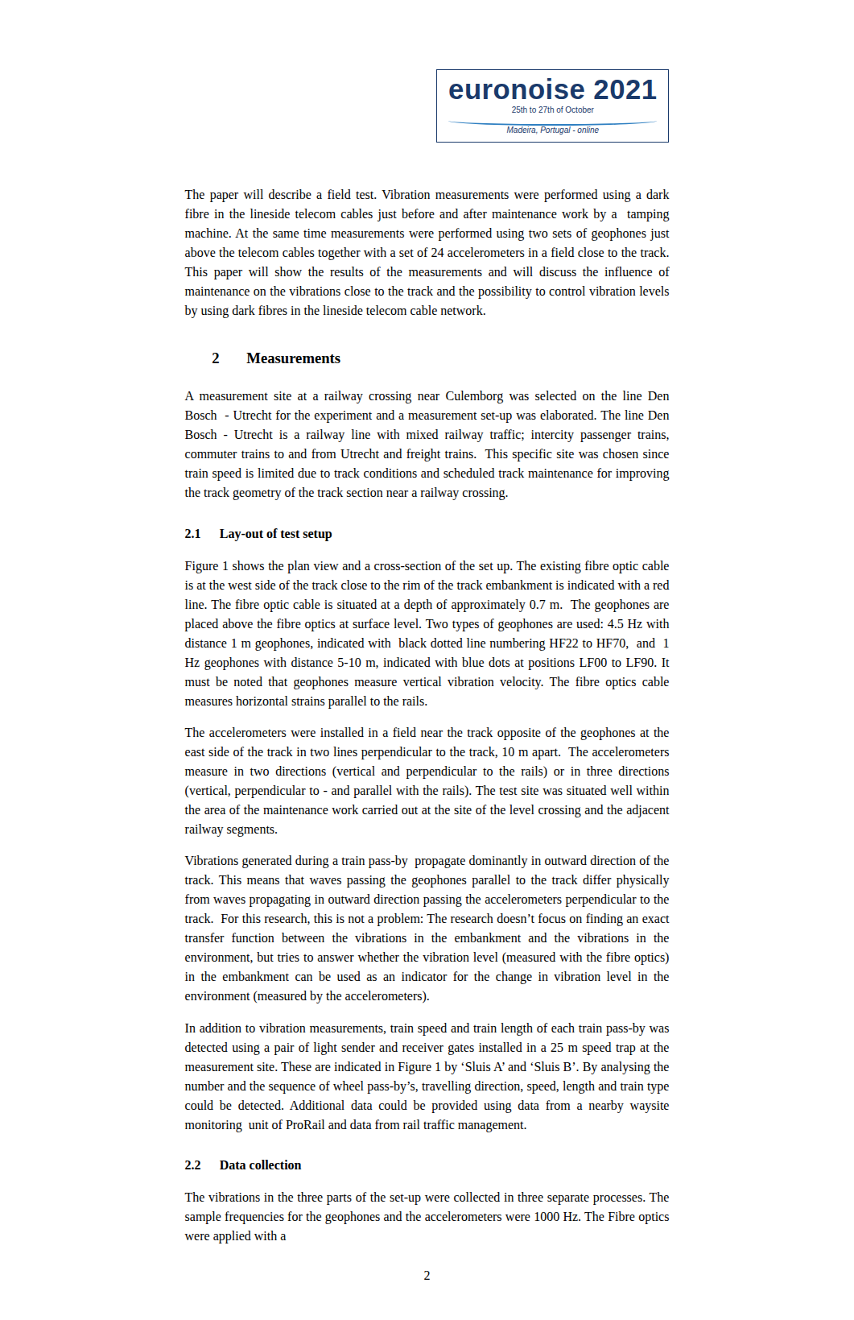euronoise 2021
25th to 27th of October
Madeira, Portugal - online
The paper will describe a field test. Vibration measurements were performed using a dark fibre in the lineside telecom cables just before and after maintenance work by a tamping machine. At the same time measurements were performed using two sets of geophones just above the telecom cables together with a set of 24 accelerometers in a field close to the track. This paper will show the results of the measurements and will discuss the influence of maintenance on the vibrations close to the track and the possibility to control vibration levels by using dark fibres in the lineside telecom cable network.
2 Measurements
A measurement site at a railway crossing near Culemborg was selected on the line Den Bosch - Utrecht for the experiment and a measurement set-up was elaborated. The line Den Bosch - Utrecht is a railway line with mixed railway traffic; intercity passenger trains, commuter trains to and from Utrecht and freight trains. This specific site was chosen since train speed is limited due to track conditions and scheduled track maintenance for improving the track geometry of the track section near a railway crossing.
2.1 Lay-out of test setup
Figure 1 shows the plan view and a cross-section of the set up. The existing fibre optic cable is at the west side of the track close to the rim of the track embankment is indicated with a red line. The fibre optic cable is situated at a depth of approximately 0.7 m. The geophones are placed above the fibre optics at surface level. Two types of geophones are used: 4.5 Hz with distance 1 m geophones, indicated with black dotted line numbering HF22 to HF70, and 1 Hz geophones with distance 5-10 m, indicated with blue dots at positions LF00 to LF90. It must be noted that geophones measure vertical vibration velocity. The fibre optics cable measures horizontal strains parallel to the rails.
The accelerometers were installed in a field near the track opposite of the geophones at the east side of the track in two lines perpendicular to the track, 10 m apart. The accelerometers measure in two directions (vertical and perpendicular to the rails) or in three directions (vertical, perpendicular to - and parallel with the rails). The test site was situated well within the area of the maintenance work carried out at the site of the level crossing and the adjacent railway segments.
Vibrations generated during a train pass-by propagate dominantly in outward direction of the track. This means that waves passing the geophones parallel to the track differ physically from waves propagating in outward direction passing the accelerometers perpendicular to the track. For this research, this is not a problem: The research doesn’t focus on finding an exact transfer function between the vibrations in the embankment and the vibrations in the environment, but tries to answer whether the vibration level (measured with the fibre optics) in the embankment can be used as an indicator for the change in vibration level in the environment (measured by the accelerometers).
In addition to vibration measurements, train speed and train length of each train pass-by was detected using a pair of light sender and receiver gates installed in a 25 m speed trap at the measurement site. These are indicated in Figure 1 by ‘Sluis A’ and ‘Sluis B’. By analysing the number and the sequence of wheel pass-by’s, travelling direction, speed, length and train type could be detected. Additional data could be provided using data from a nearby waysite monitoring unit of ProRail and data from rail traffic management.
2.2 Data collection
The vibrations in the three parts of the set-up were collected in three separate processes. The sample frequencies for the geophones and the accelerometers were 1000 Hz. The Fibre optics were applied with a
2